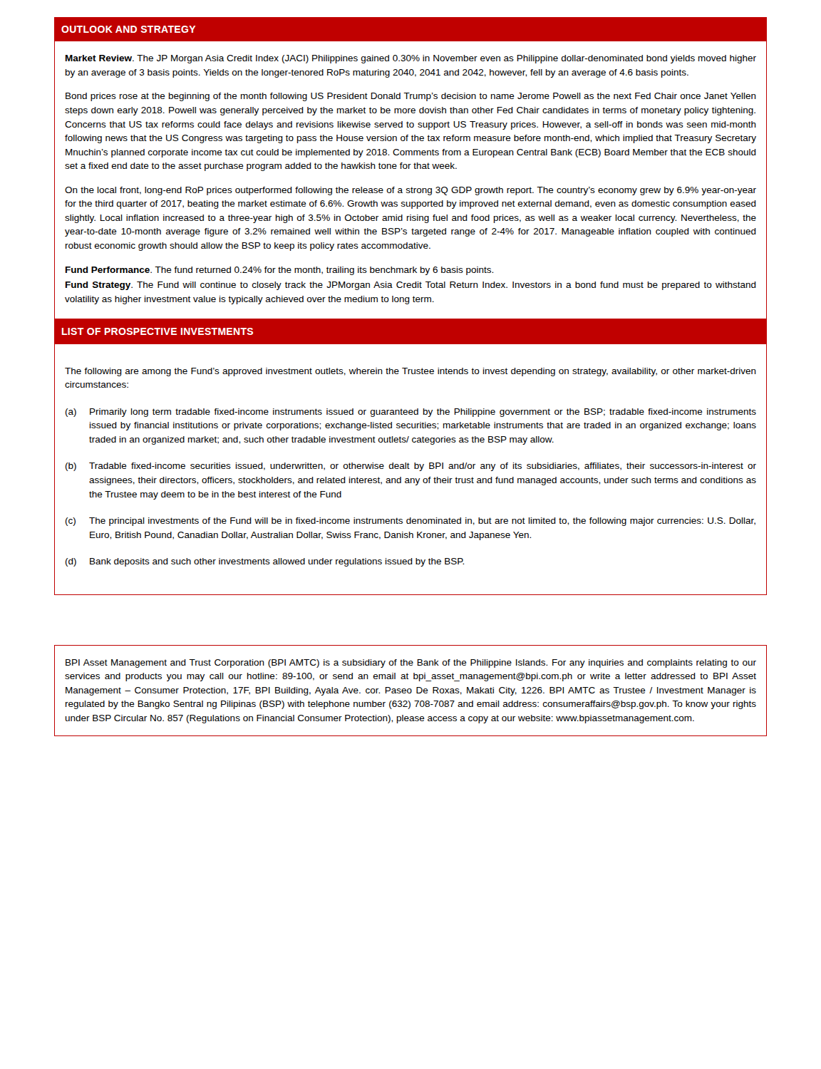OUTLOOK AND STRATEGY
Market Review. The JP Morgan Asia Credit Index (JACI) Philippines gained 0.30% in November even as Philippine dollar-denominated bond yields moved higher by an average of 3 basis points. Yields on the longer-tenored RoPs maturing 2040, 2041 and 2042, however, fell by an average of 4.6 basis points.
Bond prices rose at the beginning of the month following US President Donald Trump’s decision to name Jerome Powell as the next Fed Chair once Janet Yellen steps down early 2018. Powell was generally perceived by the market to be more dovish than other Fed Chair candidates in terms of monetary policy tightening. Concerns that US tax reforms could face delays and revisions likewise served to support US Treasury prices. However, a sell-off in bonds was seen mid-month following news that the US Congress was targeting to pass the House version of the tax reform measure before month-end, which implied that Treasury Secretary Mnuchin’s planned corporate income tax cut could be implemented by 2018. Comments from a European Central Bank (ECB) Board Member that the ECB should set a fixed end date to the asset purchase program added to the hawkish tone for that week.
On the local front, long-end RoP prices outperformed following the release of a strong 3Q GDP growth report. The country’s economy grew by 6.9% year-on-year for the third quarter of 2017, beating the market estimate of 6.6%. Growth was supported by improved net external demand, even as domestic consumption eased slightly. Local inflation increased to a three-year high of 3.5% in October amid rising fuel and food prices, as well as a weaker local currency. Nevertheless, the year-to-date 10-month average figure of 3.2% remained well within the BSP’s targeted range of 2-4% for 2017. Manageable inflation coupled with continued robust economic growth should allow the BSP to keep its policy rates accommodative.
Fund Performance. The fund returned 0.24% for the month, trailing its benchmark by 6 basis points.
Fund Strategy. The Fund will continue to closely track the JPMorgan Asia Credit Total Return Index. Investors in a bond fund must be prepared to withstand volatility as higher investment value is typically achieved over the medium to long term.
LIST OF PROSPECTIVE INVESTMENTS
The following are among the Fund’s approved investment outlets, wherein the Trustee intends to invest depending on strategy, availability, or other market-driven circumstances:
(a) Primarily long term tradable fixed-income instruments issued or guaranteed by the Philippine government or the BSP; tradable fixed-income instruments issued by financial institutions or private corporations; exchange-listed securities; marketable instruments that are traded in an organized exchange; loans traded in an organized market; and, such other tradable investment outlets/ categories as the BSP may allow.
(b) Tradable fixed-income securities issued, underwritten, or otherwise dealt by BPI and/or any of its subsidiaries, affiliates, their successors-in-interest or assignees, their directors, officers, stockholders, and related interest, and any of their trust and fund managed accounts, under such terms and conditions as the Trustee may deem to be in the best interest of the Fund
(c) The principal investments of the Fund will be in fixed-income instruments denominated in, but are not limited to, the following major currencies: U.S. Dollar, Euro, British Pound, Canadian Dollar, Australian Dollar, Swiss Franc, Danish Kroner, and Japanese Yen.
(d) Bank deposits and such other investments allowed under regulations issued by the BSP.
BPI Asset Management and Trust Corporation (BPI AMTC) is a subsidiary of the Bank of the Philippine Islands. For any inquiries and complaints relating to our services and products you may call our hotline: 89-100, or send an email at bpi_asset_management@bpi.com.ph or write a letter addressed to BPI Asset Management – Consumer Protection, 17F, BPI Building, Ayala Ave. cor. Paseo De Roxas, Makati City, 1226. BPI AMTC as Trustee / Investment Manager is regulated by the Bangko Sentral ng Pilipinas (BSP) with telephone number (632) 708-7087 and email address: consumeraffairs@bsp.gov.ph. To know your rights under BSP Circular No. 857 (Regulations on Financial Consumer Protection), please access a copy at our website: www.bpiassetmanagement.com.